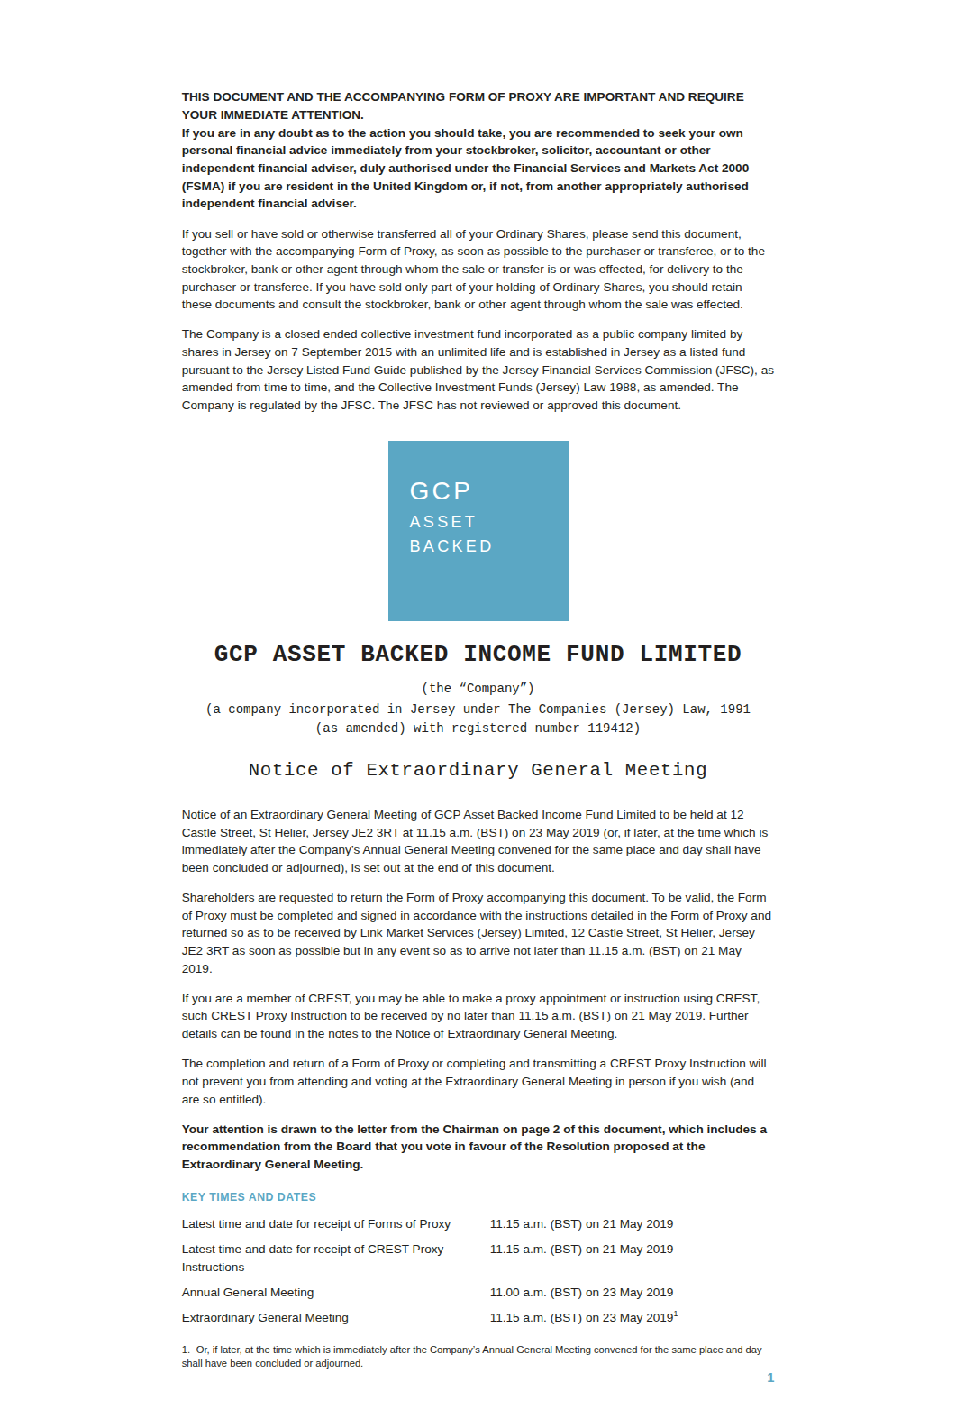THIS DOCUMENT AND THE ACCOMPANYING FORM OF PROXY ARE IMPORTANT AND REQUIRE YOUR IMMEDIATE ATTENTION.
If you are in any doubt as to the action you should take, you are recommended to seek your own personal financial advice immediately from your stockbroker, solicitor, accountant or other independent financial adviser, duly authorised under the Financial Services and Markets Act 2000 (FSMA) if you are resident in the United Kingdom or, if not, from another appropriately authorised independent financial adviser.
If you sell or have sold or otherwise transferred all of your Ordinary Shares, please send this document, together with the accompanying Form of Proxy, as soon as possible to the purchaser or transferee, or to the stockbroker, bank or other agent through whom the sale or transfer is or was effected, for delivery to the purchaser or transferee. If you have sold only part of your holding of Ordinary Shares, you should retain these documents and consult the stockbroker, bank or other agent through whom the sale was effected.
The Company is a closed ended collective investment fund incorporated as a public company limited by shares in Jersey on 7 September 2015 with an unlimited life and is established in Jersey as a listed fund pursuant to the Jersey Listed Fund Guide published by the Jersey Financial Services Commission (JFSC), as amended from time to time, and the Collective Investment Funds (Jersey) Law 1988, as amended. The Company is regulated by the JFSC. The JFSC has not reviewed or approved this document.
GCP ASSET BACKED
GCP ASSET BACKED INCOME FUND LIMITED
(the “Company”)
(a company incorporated in Jersey under The Companies (Jersey) Law, 1991
(as amended) with registered number 119412)
Notice of Extraordinary General Meeting
Notice of an Extraordinary General Meeting of GCP Asset Backed Income Fund Limited to be held at 12 Castle Street, St Helier, Jersey JE2 3RT at 11.15 a.m. (BST) on 23 May 2019 (or, if later, at the time which is immediately after the Company’s Annual General Meeting convened for the same place and day shall have been concluded or adjourned), is set out at the end of this document.
Shareholders are requested to return the Form of Proxy accompanying this document. To be valid, the Form of Proxy must be completed and signed in accordance with the instructions detailed in the Form of Proxy and returned so as to be received by Link Market Services (Jersey) Limited, 12 Castle Street, St Helier, Jersey JE2 3RT as soon as possible but in any event so as to arrive not later than 11.15 a.m. (BST) on 21 May 2019.
If you are a member of CREST, you may be able to make a proxy appointment or instruction using CREST, such CREST Proxy Instruction to be received by no later than 11.15 a.m. (BST) on 21 May 2019. Further details can be found in the notes to the Notice of Extraordinary General Meeting.
The completion and return of a Form of Proxy or completing and transmitting a CREST Proxy Instruction will not prevent you from attending and voting at the Extraordinary General Meeting in person if you wish (and are so entitled).
Your attention is drawn to the letter from the Chairman on page 2 of this document, which includes a recommendation from the Board that you vote in favour of the Resolution proposed at the Extraordinary General Meeting.
KEY TIMES AND DATES
| Latest time and date for receipt of Forms of Proxy | 11.15 a.m. (BST) on 21 May 2019 |
| Latest time and date for receipt of CREST Proxy Instructions | 11.15 a.m. (BST) on 21 May 2019 |
| Annual General Meeting | 11.00 a.m. (BST) on 23 May 2019 |
| Extraordinary General Meeting | 11.15 a.m. (BST) on 23 May 2019 1 |
1. Or, if later, at the time which is immediately after the Company’s Annual General Meeting convened for the same place and day shall have been concluded or adjourned.
1